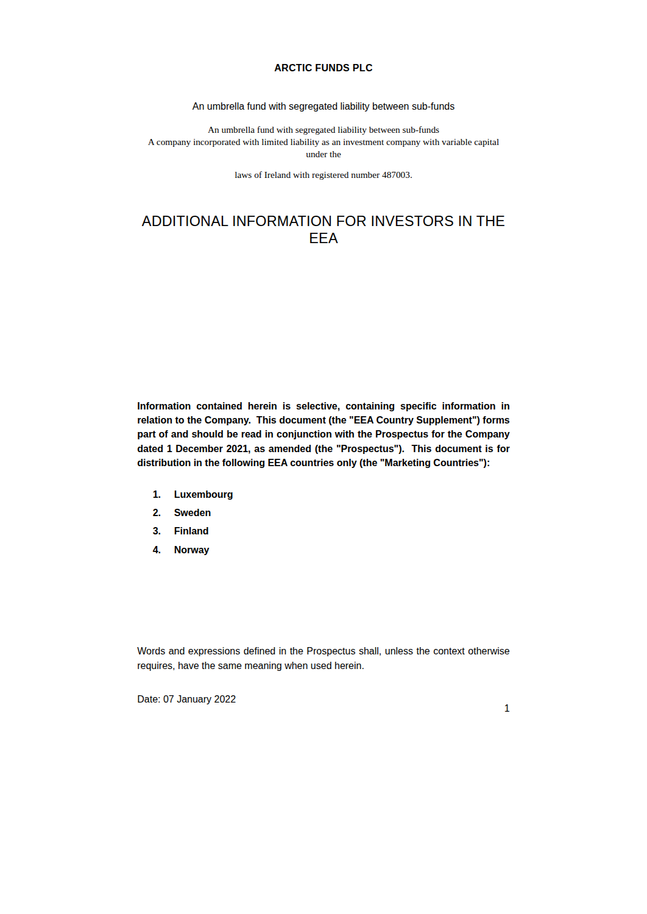ARCTIC FUNDS PLC
An umbrella fund with segregated liability between sub-funds
An umbrella fund with segregated liability between sub-funds
A company incorporated with limited liability as an investment company with variable capital under the
laws of Ireland with registered number 487003.
ADDITIONAL INFORMATION FOR INVESTORS IN THE EEA
Information contained herein is selective, containing specific information in relation to the Company. This document (the "EEA Country Supplement") forms part of and should be read in conjunction with the Prospectus for the Company dated 1 December 2021, as amended (the "Prospectus"). This document is for distribution in the following EEA countries only (the "Marketing Countries"):
Luxembourg
Sweden
Finland
Norway
Words and expressions defined in the Prospectus shall, unless the context otherwise requires, have the same meaning when used herein.
Date: 07 January 2022
1